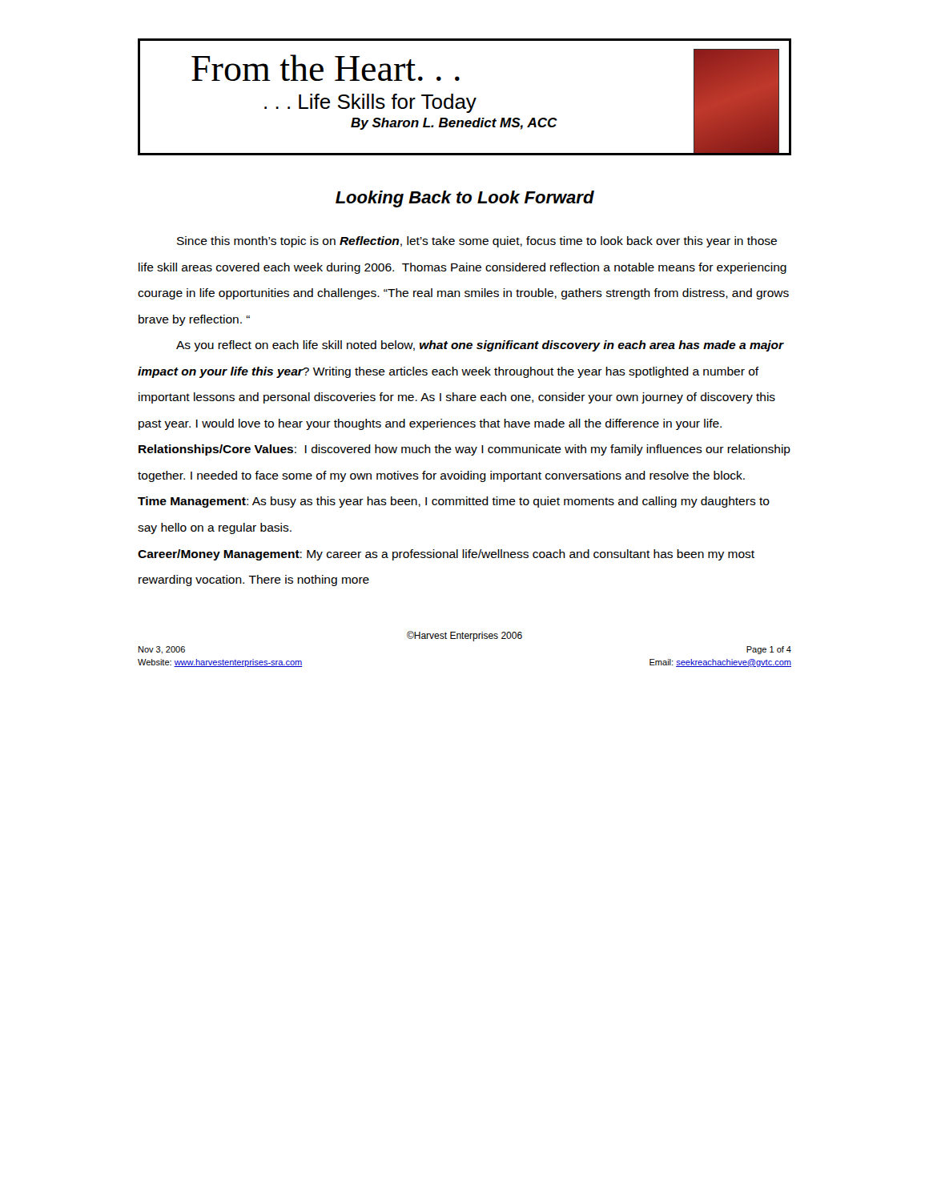From the Heart. . .
. . . Life Skills for Today
By Sharon L. Benedict MS, ACC
Looking Back to Look Forward
Since this month’s topic is on Reflection, let’s take some quiet, focus time to look back over this year in those life skill areas covered each week during 2006. Thomas Paine considered reflection a notable means for experiencing courage in life opportunities and challenges. “The real man smiles in trouble, gathers strength from distress, and grows brave by reflection. “
As you reflect on each life skill noted below, what one significant discovery in each area has made a major impact on your life this year? Writing these articles each week throughout the year has spotlighted a number of important lessons and personal discoveries for me. As I share each one, consider your own journey of discovery this past year. I would love to hear your thoughts and experiences that have made all the difference in your life.
Relationships/Core Values: I discovered how much the way I communicate with my family influences our relationship together. I needed to face some of my own motives for avoiding important conversations and resolve the block.
Time Management: As busy as this year has been, I committed time to quiet moments and calling my daughters to say hello on a regular basis.
Career/Money Management: My career as a professional life/wellness coach and consultant has been my most rewarding vocation. There is nothing more
©Harvest Enterprises 2006
Nov 3, 2006
Website: www.harvestenterprises-sra.com
Page 1 of 4
Email: seekreachachieve@gvtc.com